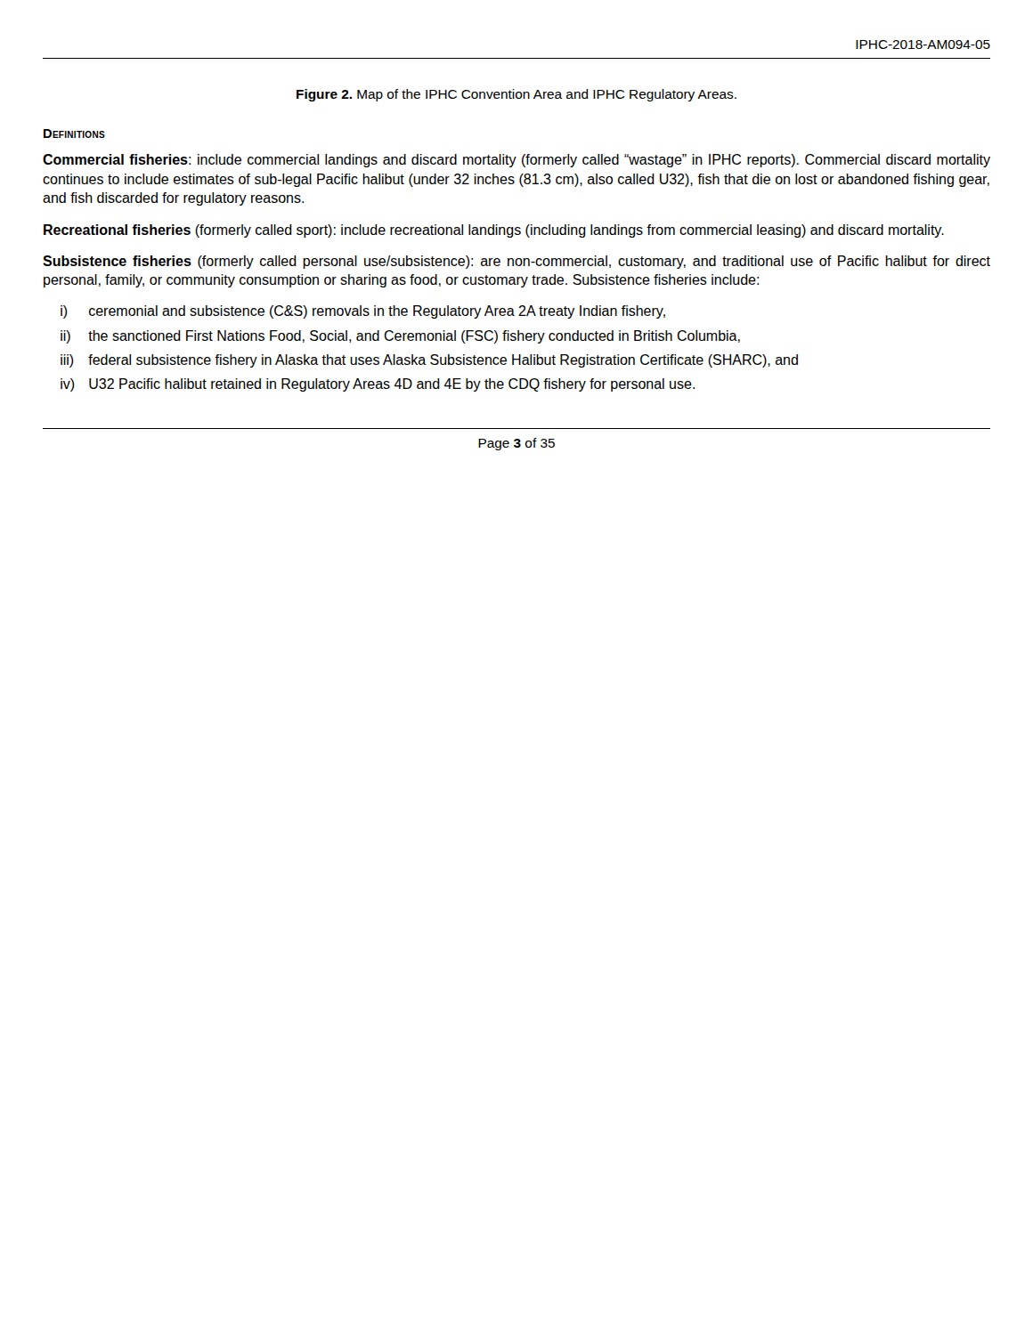IPHC-2018-AM094-05
Figure 2. Map of the IPHC Convention Area and IPHC Regulatory Areas.
Definitions
Commercial fisheries: include commercial landings and discard mortality (formerly called “wastage” in IPHC reports). Commercial discard mortality continues to include estimates of sub-legal Pacific halibut (under 32 inches (81.3 cm), also called U32), fish that die on lost or abandoned fishing gear, and fish discarded for regulatory reasons.
Recreational fisheries (formerly called sport): include recreational landings (including landings from commercial leasing) and discard mortality.
Subsistence fisheries (formerly called personal use/subsistence): are non-commercial, customary, and traditional use of Pacific halibut for direct personal, family, or community consumption or sharing as food, or customary trade. Subsistence fisheries include:
ceremonial and subsistence (C&S) removals in the Regulatory Area 2A treaty Indian fishery,
the sanctioned First Nations Food, Social, and Ceremonial (FSC) fishery conducted in British Columbia,
federal subsistence fishery in Alaska that uses Alaska Subsistence Halibut Registration Certificate (SHARC), and
U32 Pacific halibut retained in Regulatory Areas 4D and 4E by the CDQ fishery for personal use.
Page 3 of 35